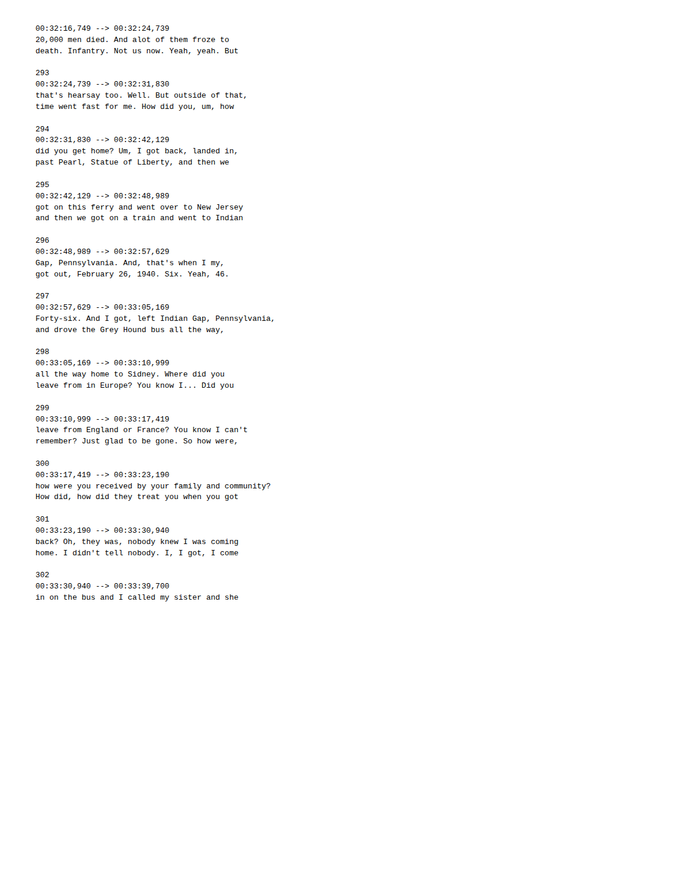00:32:16,749 --> 00:32:24,739 20,000 men died. And alot of them froze to death. Infantry. Not us now. Yeah, yeah. But
293 00:32:24,739 --> 00:32:31,830 that's hearsay too. Well. But outside of that, time went fast for me. How did you, um, how
294 00:32:31,830 --> 00:32:42,129 did you get home? Um, I got back, landed in, past Pearl, Statue of Liberty, and then we
295 00:32:42,129 --> 00:32:48,989 got on this ferry and went over to New Jersey and then we got on a train and went to Indian
296 00:32:48,989 --> 00:32:57,629 Gap, Pennsylvania. And, that's when I my, got out, February 26, 1940. Six. Yeah, 46.
297 00:32:57,629 --> 00:33:05,169 Forty-six. And I got, left Indian Gap, Pennsylvania, and drove the Grey Hound bus all the way,
298 00:33:05,169 --> 00:33:10,999 all the way home to Sidney. Where did you leave from in Europe? You know I... Did you
299 00:33:10,999 --> 00:33:17,419 leave from England or France? You know I can't remember? Just glad to be gone. So how were,
300 00:33:17,419 --> 00:33:23,190 how were you received by your family and community? How did, how did they treat you when you got
301 00:33:23,190 --> 00:33:30,940 back? Oh, they was, nobody knew I was coming home. I didn't tell nobody. I, I got, I come
302 00:33:30,940 --> 00:33:39,700 in on the bus and I called my sister and she